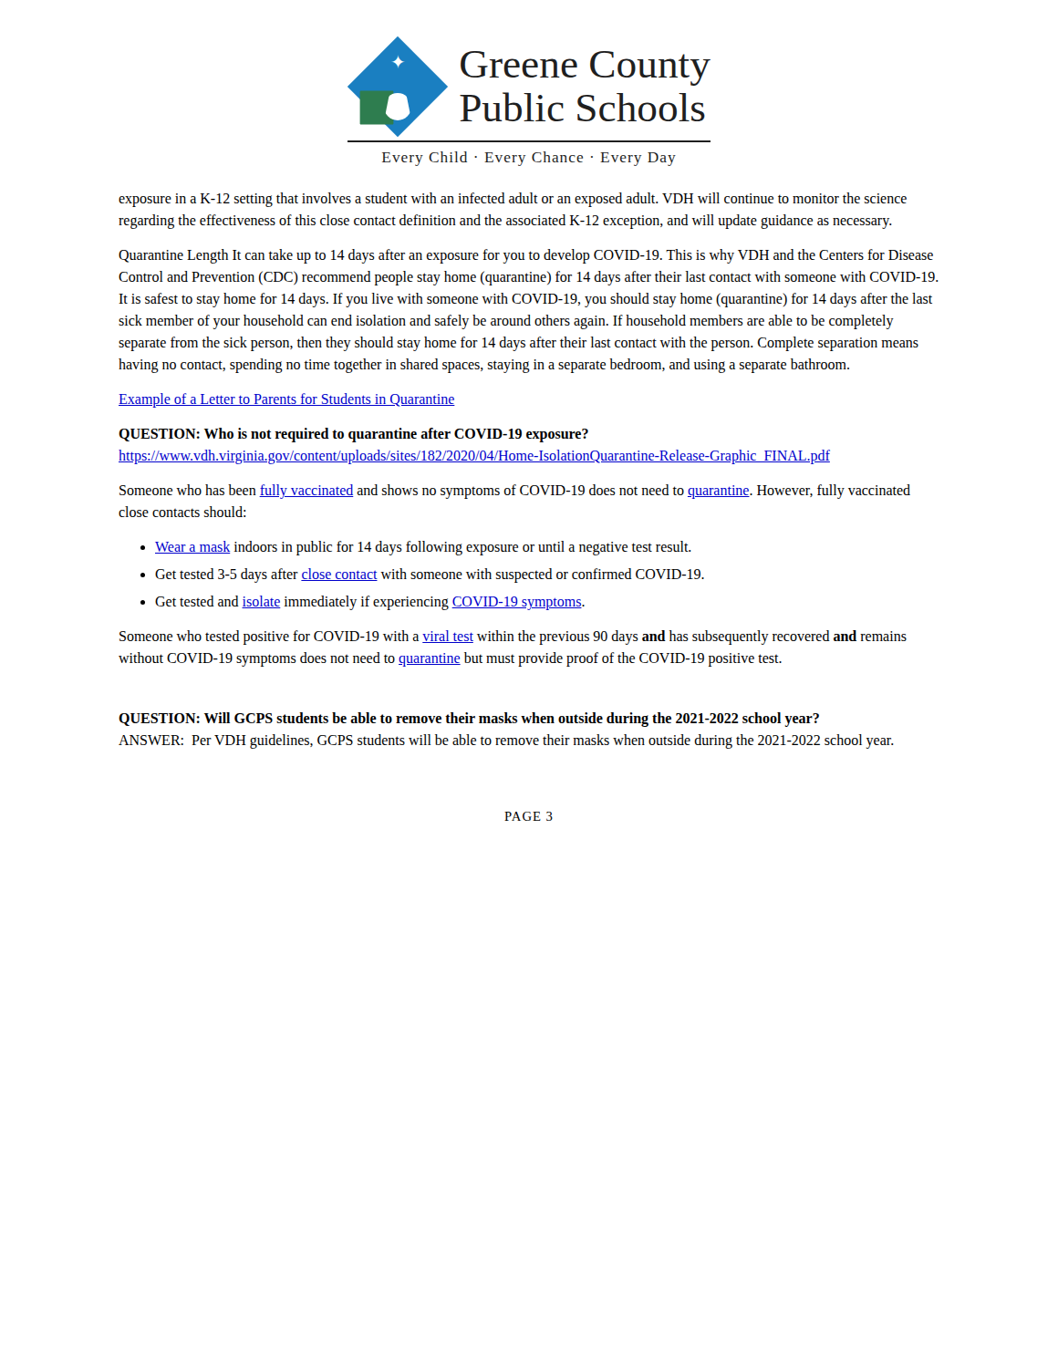✦
Greene County
Public Schools
Every Child · Every Chance · Every Day
exposure in a K-12 setting that involves a student with an infected adult or an exposed adult. VDH will continue to monitor the science regarding the effectiveness of this close contact definition and the associated K-12 exception, and will update guidance as necessary.
Quarantine Length It can take up to 14 days after an exposure for you to develop COVID-19. This is why VDH and the Centers for Disease Control and Prevention (CDC) recommend people stay home (quarantine) for 14 days after their last contact with someone with COVID-19. It is safest to stay home for 14 days. If you live with someone with COVID-19, you should stay home (quarantine) for 14 days after the last sick member of your household can end isolation and safely be around others again. If household members are able to be completely separate from the sick person, then they should stay home for 14 days after their last contact with the person. Complete separation means having no contact, spending no time together in shared spaces, staying in a separate bedroom, and using a separate bathroom.
Example of a Letter to Parents for Students in Quarantine
QUESTION: Who is not required to quarantine after COVID-19 exposure?
https://www.vdh.virginia.gov/content/uploads/sites/182/2020/04/Home-IsolationQuarantine-Release-Graphic_FINAL.pdf
Someone who has been fully vaccinated and shows no symptoms of COVID-19 does not need to quarantine. However, fully vaccinated close contacts should:
Wear a mask indoors in public for 14 days following exposure or until a negative test result.
Get tested 3-5 days after close contact with someone with suspected or confirmed COVID-19.
Get tested and isolate immediately if experiencing COVID-19 symptoms.
Someone who tested positive for COVID-19 with a viral test within the previous 90 days and has subsequently recovered and remains without COVID-19 symptoms does not need to quarantine but must provide proof of the COVID-19 positive test.
QUESTION: Will GCPS students be able to remove their masks when outside during the 2021-2022 school year?
ANSWER: Per VDH guidelines, GCPS students will be able to remove their masks when outside during the 2021-2022 school year.
PAGE 3